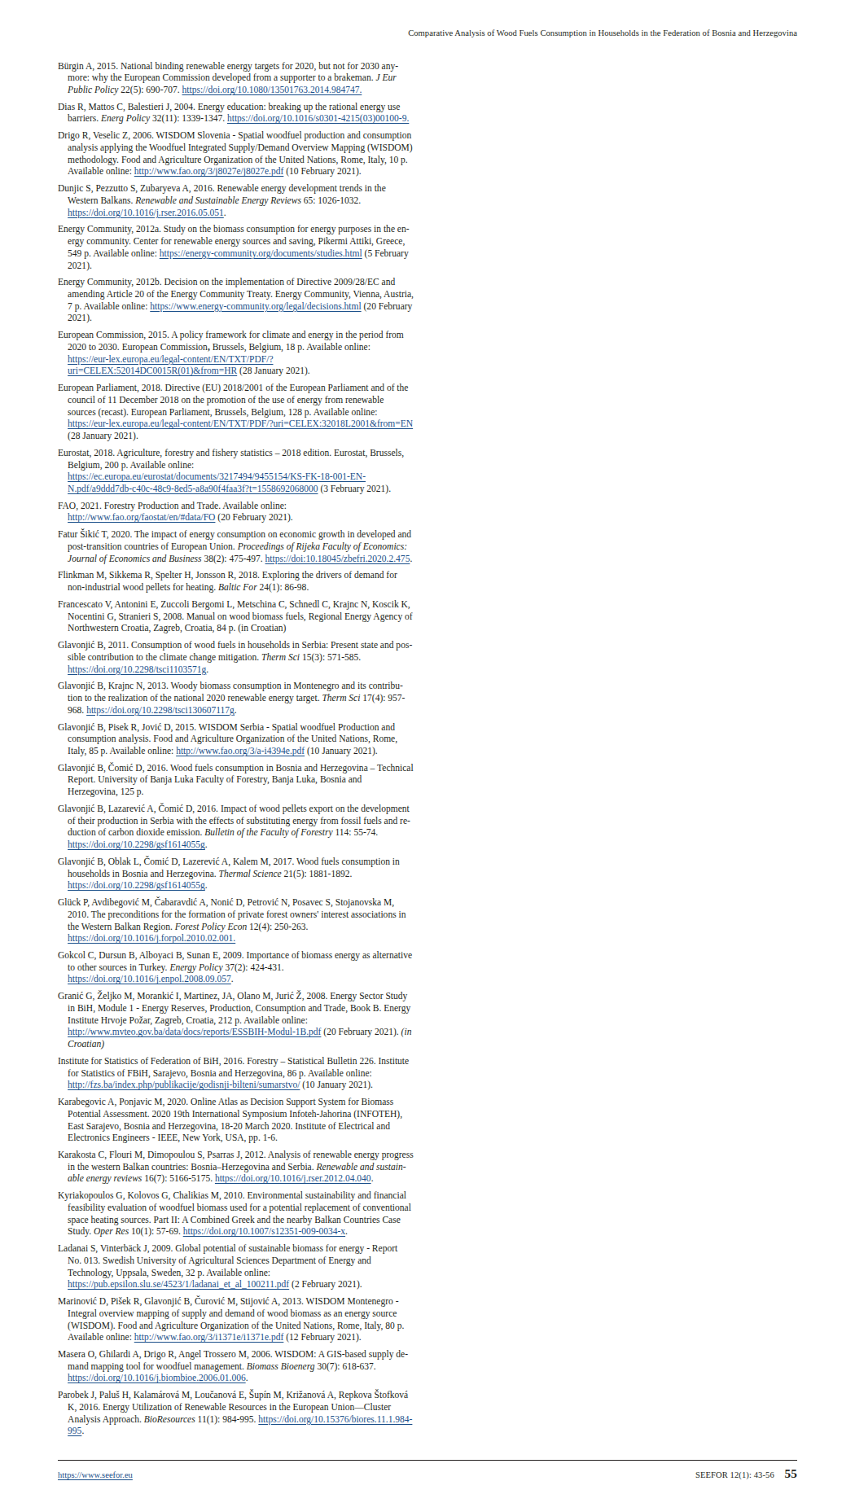Comparative Analysis of Wood Fuels Consumption in Households in the Federation of Bosnia and Herzegovina
Bürgin A, 2015. National binding renewable energy targets for 2020, but not for 2030 anymore: why the European Commission developed from a supporter to a brakeman. J Eur Public Policy 22(5): 690-707. https://doi.org/10.1080/13501763.2014.984747.
Dias R, Mattos C, Balestieri J, 2004. Energy education: breaking up the rational energy use barriers. Energ Policy 32(11): 1339-1347. https://doi.org/10.1016/s0301-4215(03)00100-9.
Drigo R, Veselic Z, 2006. WISDOM Slovenia - Spatial woodfuel production and consumption analysis applying the Woodfuel Integrated Supply/Demand Overview Mapping (WISDOM) methodology. Food and Agriculture Organization of the United Nations, Rome, Italy, 10 p. Available online: http://www.fao.org/3/j8027e/j8027e.pdf (10 February 2021).
Dunjic S, Pezzutto S, Zubaryeva A, 2016. Renewable energy development trends in the Western Balkans. Renewable and Sustainable Energy Reviews 65: 1026-1032. https://doi.org/10.1016/j.rser.2016.05.051.
Energy Community, 2012a. Study on the biomass consumption for energy purposes in the energy community. Center for renewable energy sources and saving, Pikermi Attiki, Greece, 549 p. Available online: https://energy-community.org/documents/studies.html (5 February 2021).
Energy Community, 2012b. Decision on the implementation of Directive 2009/28/EC and amending Article 20 of the Energy Community Treaty. Energy Community, Vienna, Austria, 7 p. Available online: https://www.energy-community.org/legal/decisions.html (20 February 2021).
European Commission, 2015. A policy framework for climate and energy in the period from 2020 to 2030. European Commission, Brussels, Belgium, 18 p. Available online: https://eur-lex.europa.eu/legal-content/EN/TXT/PDF/?uri=CELEX:52014DC0015R(01)&from=HR (28 January 2021).
European Parliament, 2018. Directive (EU) 2018/2001 of the European Parliament and of the council of 11 December 2018 on the promotion of the use of energy from renewable sources (recast). European Parliament, Brussels, Belgium, 128 p. Available online: https://eur-lex.europa.eu/legal-content/EN/TXT/PDF/?uri=CELEX:32018L2001&from=EN (28 January 2021).
Eurostat, 2018. Agriculture, forestry and fishery statistics – 2018 edition. Eurostat, Brussels, Belgium, 200 p. Available online: https://ec.europa.eu/eurostat/documents/3217494/9455154/KS-FK-18-001-EN-N.pdf/a9ddd7db-c40c-48c9-8ed5-a8a90f4faa3f?t=1558692068000 (3 February 2021).
FAO, 2021. Forestry Production and Trade. Available online: http://www.fao.org/faostat/en/#data/FO (20 February 2021).
Fatur Šikić T, 2020. The impact of energy consumption on economic growth in developed and post-transition countries of European Union. Proceedings of Rijeka Faculty of Economics: Journal of Economics and Business 38(2): 475-497. https://doi:10.18045/zbefri.2020.2.475.
Flinkman M, Sikkema R, Spelter H, Jonsson R, 2018. Exploring the drivers of demand for non-industrial wood pellets for heating. Baltic For 24(1): 86-98.
Francescato V, Antonini E, Zuccoli Bergomi L, Metschina C, Schnedl C, Krajnc N, Koscik K, Nocentini G, Stranieri S, 2008. Manual on wood biomass fuels, Regional Energy Agency of Northwestern Croatia, Zagreb, Croatia, 84 p. (in Croatian)
Glavonjić B, 2011. Consumption of wood fuels in households in Serbia: Present state and possible contribution to the climate change mitigation. Therm Sci 15(3): 571-585. https://doi.org/10.2298/tsci1103571g.
Glavonjić B, Krajnc N, 2013. Woody biomass consumption in Montenegro and its contribution to the realization of the national 2020 renewable energy target. Therm Sci 17(4): 957-968. https://doi.org/10.2298/tsci130607117g.
Glavonjić B, Pisek R, Jović D, 2015. WISDOM Serbia - Spatial woodfuel Production and consumption analysis. Food and Agriculture Organization of the United Nations, Rome, Italy, 85 p. Available online: http://www.fao.org/3/a-i4394e.pdf (10 January 2021).
Glavonjić B, Čomić D, 2016. Wood fuels consumption in Bosnia and Herzegovina – Technical Report. University of Banja Luka Faculty of Forestry, Banja Luka, Bosnia and Herzegovina, 125 p.
Glavonjić B, Lazarević A, Čomić D, 2016. Impact of wood pellets export on the development of their production in Serbia with the effects of substituting energy from fossil fuels and reduction of carbon dioxide emission. Bulletin of the Faculty of Forestry 114: 55-74. https://doi.org/10.2298/gsf1614055g.
Glavonjić B, Oblak L, Čomić D, Lazerević A, Kalem M, 2017. Wood fuels consumption in households in Bosnia and Herzegovina. Thermal Science 21(5): 1881-1892. https://doi.org/10.2298/gsf1614055g.
Glück P, Avdibegović M, Čabaravdić A, Nonić D, Petrović N, Posavec S, Stojanovska M, 2010. The preconditions for the formation of private forest owners' interest associations in the Western Balkan Region. Forest Policy Econ 12(4): 250-263. https://doi.org/10.1016/j.forpol.2010.02.001.
Gokcol C, Dursun B, Alboyaci B, Sunan E, 2009. Importance of biomass energy as alternative to other sources in Turkey. Energy Policy 37(2): 424-431. https://doi.org/10.1016/j.enpol.2008.09.057.
Granić G, Željko M, Morankić I, Martinez, JA, Olano M, Jurić Ž, 2008. Energy Sector Study in BiH, Module 1 - Energy Reserves, Production, Consumption and Trade, Book B. Energy Institute Hrvoje Požar, Zagreb, Croatia, 212 p. Available online: http://www.mvteo.gov.ba/data/docs/reports/ESSBIH-Modul-1B.pdf (20 February 2021). (in Croatian)
Institute for Statistics of Federation of BiH, 2016. Forestry – Statistical Bulletin 226. Institute for Statistics of FBiH, Sarajevo, Bosnia and Herzegovina, 86 p. Available online: http://fzs.ba/index.php/publikacije/godisnji-bilteni/sumarstvo/ (10 January 2021).
Karabegovic A, Ponjavic M, 2020. Online Atlas as Decision Support System for Biomass Potential Assessment. 2020 19th International Symposium Infoteh-Jahorina (INFOTEH), East Sarajevo, Bosnia and Herzegovina, 18-20 March 2020. Institute of Electrical and Electronics Engineers - IEEE, New York, USA, pp. 1-6.
Karakosta C, Flouri M, Dimopoulou S, Psarras J, 2012. Analysis of renewable energy progress in the western Balkan countries: Bosnia–Herzegovina and Serbia. Renewable and sustainable energy reviews 16(7): 5166-5175. https://doi.org/10.1016/j.rser.2012.04.040.
Kyriakopoulos G, Kolovos G, Chalikias M, 2010. Environmental sustainability and financial feasibility evaluation of woodfuel biomass used for a potential replacement of conventional space heating sources. Part II: A Combined Greek and the nearby Balkan Countries Case Study. Oper Res 10(1): 57-69. https://doi.org/10.1007/s12351-009-0034-x.
Ladanai S, Vinterbäck J, 2009. Global potential of sustainable biomass for energy - Report No. 013. Swedish University of Agricultural Sciences Department of Energy and Technology, Uppsala, Sweden, 32 p. Available online: https://pub.epsilon.slu.se/4523/1/ladanai_et_al_100211.pdf (2 February 2021).
Marinović D, Pišek R, Glavonjić B, Čurović M, Stijović A, 2013. WISDOM Montenegro - Integral overview mapping of supply and demand of wood biomass as an energy source (WISDOM). Food and Agriculture Organization of the United Nations, Rome, Italy, 80 p. Available online: http://www.fao.org/3/i1371e/i1371e.pdf (12 February 2021).
Masera O, Ghilardi A, Drigo R, Angel Trossero M, 2006. WISDOM: A GIS-based supply demand mapping tool for woodfuel management. Biomass Bioenerg 30(7): 618-637. https://doi.org/10.1016/j.biombioe.2006.01.006.
Parobek J, Paluš H, Kalamárová M, Loučanová E, Šupín M, Križanová A, Repkova Štofková K, 2016. Energy Utilization of Renewable Resources in the European Union—Cluster Analysis Approach. BioResources 11(1): 984-995. https://doi.org/10.15376/biores.11.1.984-995.
https://www.seefor.eu
SEEFOR 12(1): 43-56 55